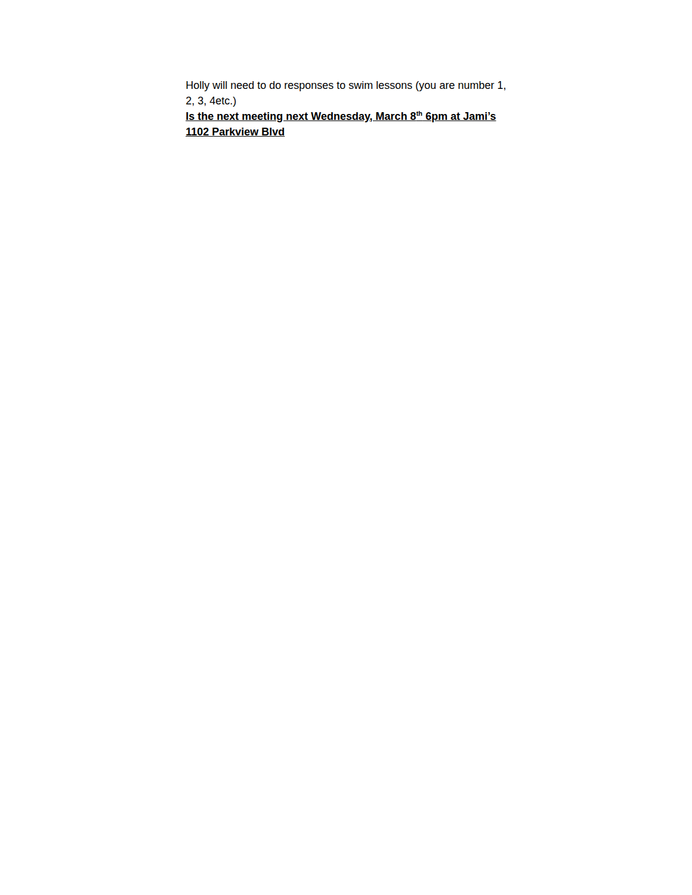Holly will need to do responses to swim lessons (you are number 1, 2, 3, 4etc.)
Is the next meeting next Wednesday, March 8th 6pm at Jami’s 1102 Parkview Blvd